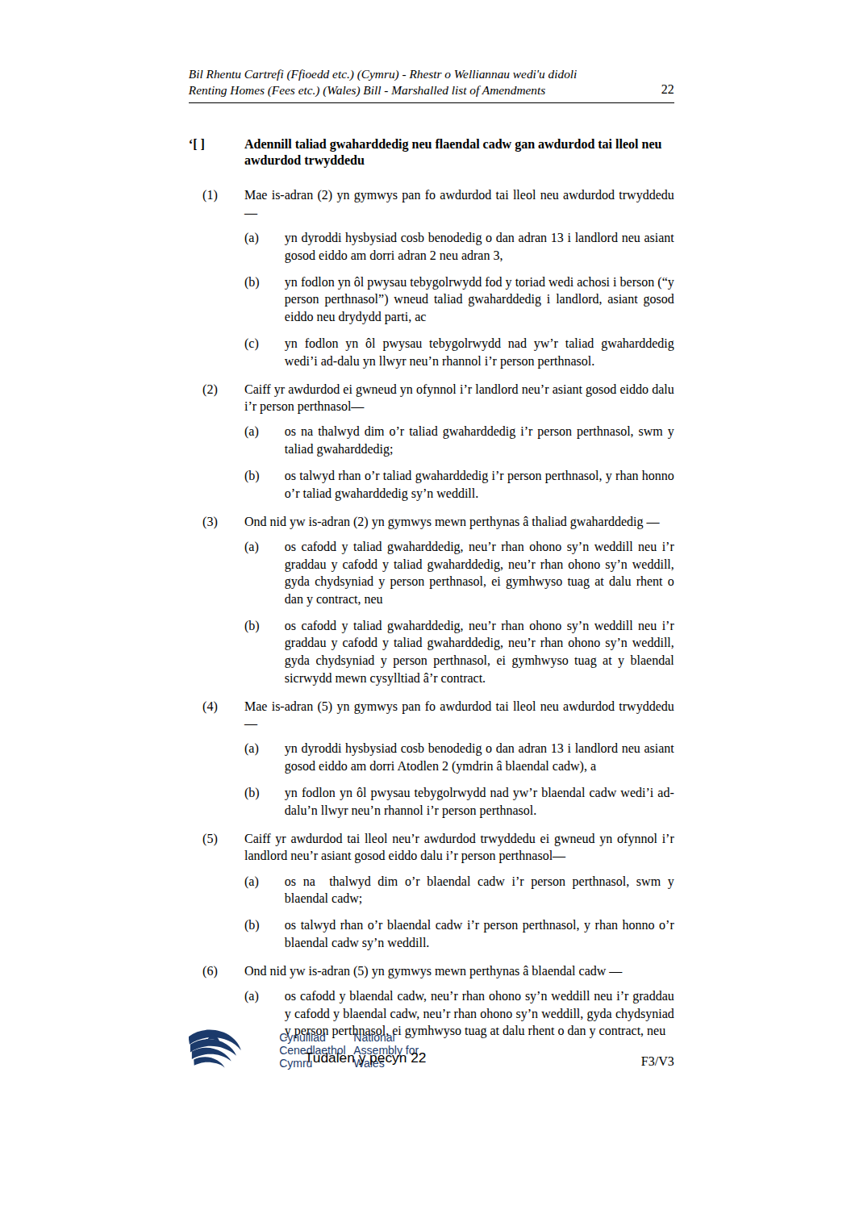Bil Rhentu Cartrefi (Ffioedd etc.) (Cymru) - Rhestr o Welliannau wedi'u didoli
Renting Homes (Fees etc.) (Wales) Bill - Marshalled list of Amendments
22
‘[ ] Adennill taliad gwaharddedig neu flaendal cadw gan awdurdod tai lleol neu awdurdod trwyddedu
(1) Mae is-adran (2) yn gymwys pan fo awdurdod tai lleol neu awdurdod trwyddedu—
(a) yn dyroddi hysbysiad cosb benodedig o dan adran 13 i landlord neu asiant gosod eiddo am dorri adran 2 neu adran 3,
(b) yn fodlon yn ôl pwysau tebygolrwydd fod y toriad wedi achosi i berson (“y person perthnasol”) wneud taliad gwaharddedig i landlord, asiant gosod eiddo neu drydydd parti, ac
(c) yn fodlon yn ôl pwysau tebygolrwydd nad yw’r taliad gwaharddedig wedi’i ad-dalu yn llwyr neu’n rhannol i’r person perthnasol.
(2) Caiff yr awdurdod ei gwneud yn ofynnol i’r landlord neu’r asiant gosod eiddo dalu i’r person perthnasol—
(a) os na thalwyd dim o’r taliad gwaharddedig i’r person perthnasol, swm y taliad gwaharddedig;
(b) os talwyd rhan o’r taliad gwaharddedig i’r person perthnasol, y rhan honno o’r taliad gwaharddedig sy’n weddill.
(3) Ond nid yw is-adran (2) yn gymwys mewn perthynas â thaliad gwaharddedig —
(a) os cafodd y taliad gwaharddedig, neu’r rhan ohono sy’n weddill neu i’r graddau y cafodd y taliad gwaharddedig, neu’r rhan ohono sy’n weddill, gyda chydsyniad y person perthnasol, ei gymhwyso tuag at dalu rhent o dan y contract, neu
(b) os cafodd y taliad gwaharddedig, neu’r rhan ohono sy’n weddill neu i’r graddau y cafodd y taliad gwaharddedig, neu’r rhan ohono sy’n weddill, gyda chydsyniad y person perthnasol, ei gymhwyso tuag at y blaendal sicrwydd mewn cysylltiad â’r contract.
(4) Mae is-adran (5) yn gymwys pan fo awdurdod tai lleol neu awdurdod trwyddedu—
(a) yn dyroddi hysbysiad cosb benodedig o dan adran 13 i landlord neu asiant gosod eiddo am dorri Atodlen 2 (ymdrin â blaendal cadw), a
(b) yn fodlon yn ôl pwysau tebygolrwydd nad yw’r blaendal cadw wedi’i ad-dalu’n llwyr neu’n rhannol i’r person perthnasol.
(5) Caiff yr awdurdod tai lleol neu’r awdurdod trwyddedu ei gwneud yn ofynnol i’r landlord neu’r asiant gosod eiddo dalu i’r person perthnasol—
(a) os na thalwyd dim o’r blaendal cadw i’r person perthnasol, swm y blaendal cadw;
(b) os talwyd rhan o’r blaendal cadw i’r person perthnasol, y rhan honno o’r blaendal cadw sy’n weddill.
(6) Ond nid yw is-adran (5) yn gymwys mewn perthynas â blaendal cadw —
(a) os cafodd y blaendal cadw, neu’r rhan ohono sy’n weddill neu i’r graddau y cafodd y blaendal cadw, neu’r rhan ohono sy’n weddill, gyda chydsyniad y person perthnasol, ei gymhwyso tuag at dalu rhent o dan y contract, neu
Cynulliad
Cenedlaethol
Cymru National
Assembly for
Wales
F3/V3
Tudalen y pecyn 22